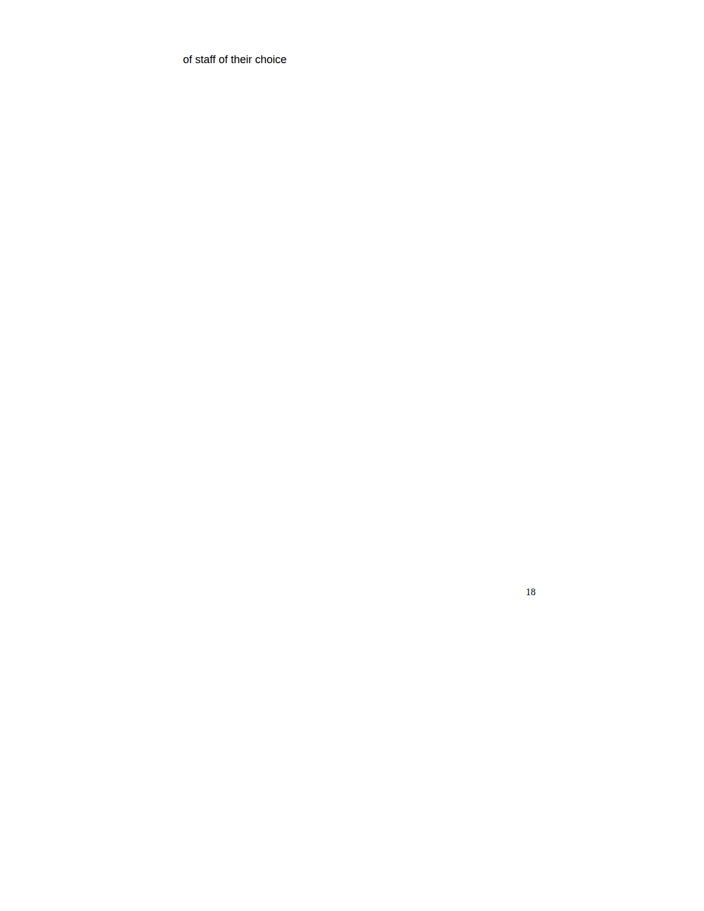of staff of their choice
18